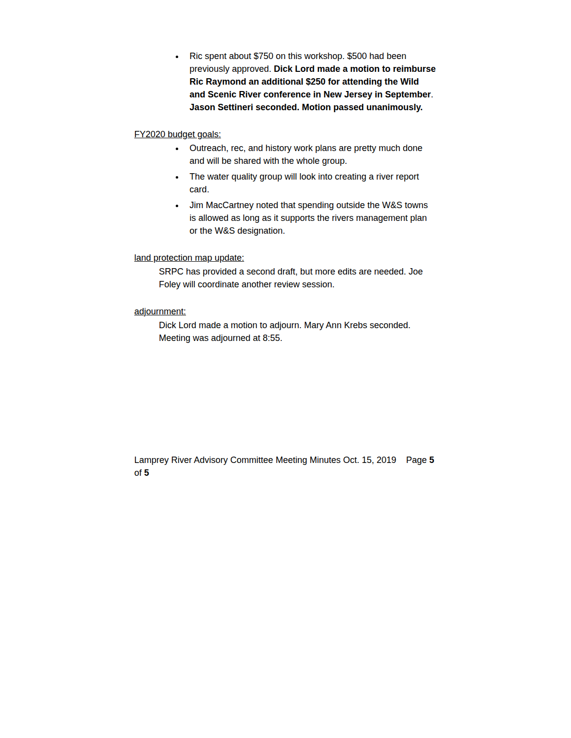Ric spent about $750 on this workshop. $500 had been previously approved. Dick Lord made a motion to reimburse Ric Raymond an additional $250 for attending the Wild and Scenic River conference in New Jersey in September. Jason Settineri seconded. Motion passed unanimously.
FY2020 budget goals:
Outreach, rec, and history work plans are pretty much done and will be shared with the whole group.
The water quality group will look into creating a river report card.
Jim MacCartney noted that spending outside the W&S towns is allowed as long as it supports the rivers management plan or the W&S designation.
land protection map update:
SRPC has provided a second draft, but more edits are needed. Joe Foley will coordinate another review session.
adjournment:
Dick Lord made a motion to adjourn. Mary Ann Krebs seconded. Meeting was adjourned at 8:55.
Lamprey River Advisory Committee Meeting Minutes Oct. 15, 2019 Page 5 of 5